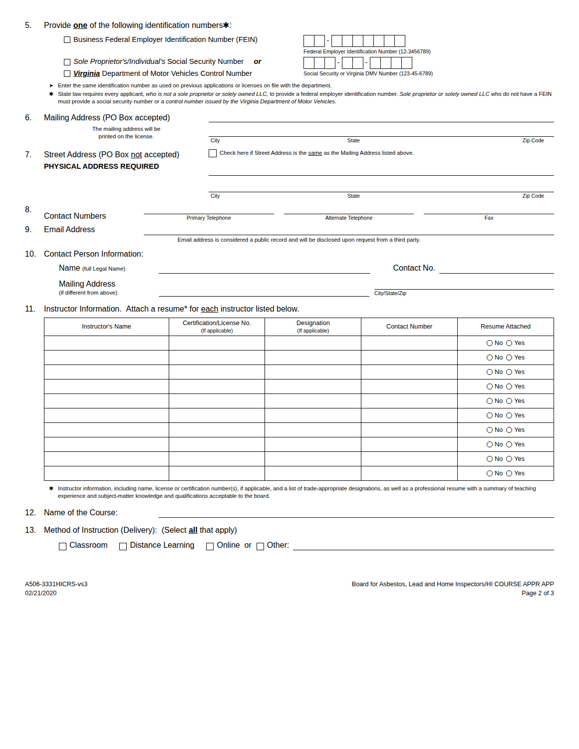5.
Provide one of the following identification numbers✱:
Business Federal Employer Identification Number (FEIN)
-
Federal Employer Identification Number (12-3456789)
Sole Proprietor's/Individual's Social Security Number or
Virginia Department of Motor Vehicles Control Number
- -
Social Security or Virginia DMV Number (123-45-6789)
➤
Enter the same identification number as used on previous applications or licenses on file with the department.
✱
State law requires every applicant, who is not a sole proprietor or solely owned LLC, to provide a federal employer identification number. Sole proprietor or solely owned LLC who do not have a FEIN must provide a social security number or a control number issued by the Virginia Department of Motor Vehicles.
6.
Mailing Address (PO Box accepted)
The mailing address will be
printed on the license.
City State Zip Code
7.
Street Address (PO Box not accepted)
PHYSICAL ADDRESS REQUIRED
Check here if Street Address is the same as the Mailing Address listed above.
City State Zip Code
8.
Contact Numbers
Primary Telephone
Alternate Telephone
Fax
9.
Email Address
Email address is considered a public record and will be disclosed upon request from a third party.
10.
Contact Person Information:
Name (full Legal Name)
Contact No.
Mailing Address
(if different from above)
City/State/Zip
11.
Instructor Information. Attach a resume* for each instructor listed below.
| Instructor's Name | Certification/License No. (If applicable) | Designation (If applicable) | Contact Number | Resume Attached |
| --- | --- | --- | --- | --- |
| | | | | No Yes |
| | | | | No Yes |
| | | | | No Yes |
| | | | | No Yes |
| | | | | No Yes |
| | | | | No Yes |
| | | | | No Yes |
| | | | | No Yes |
| | | | | No Yes |
| | | | | No Yes |
✱
Instructor information, including name, license or certification number(s), if applicable, and a list of trade-appropriate designations, as well as a professional resume with a summary of teaching experience and subject-matter knowledge and qualifications acceptable to the board.
12.
Name of the Course:
13.
Method of Instruction (Delivery): (Select all that apply)
Classroom Distance Learning Online or Other:
A506-3331HICRS-vs3
02/21/2020
Board for Asbestos, Lead and Home Inspectors/HI COURSE APPR APP
Page 2 of 3